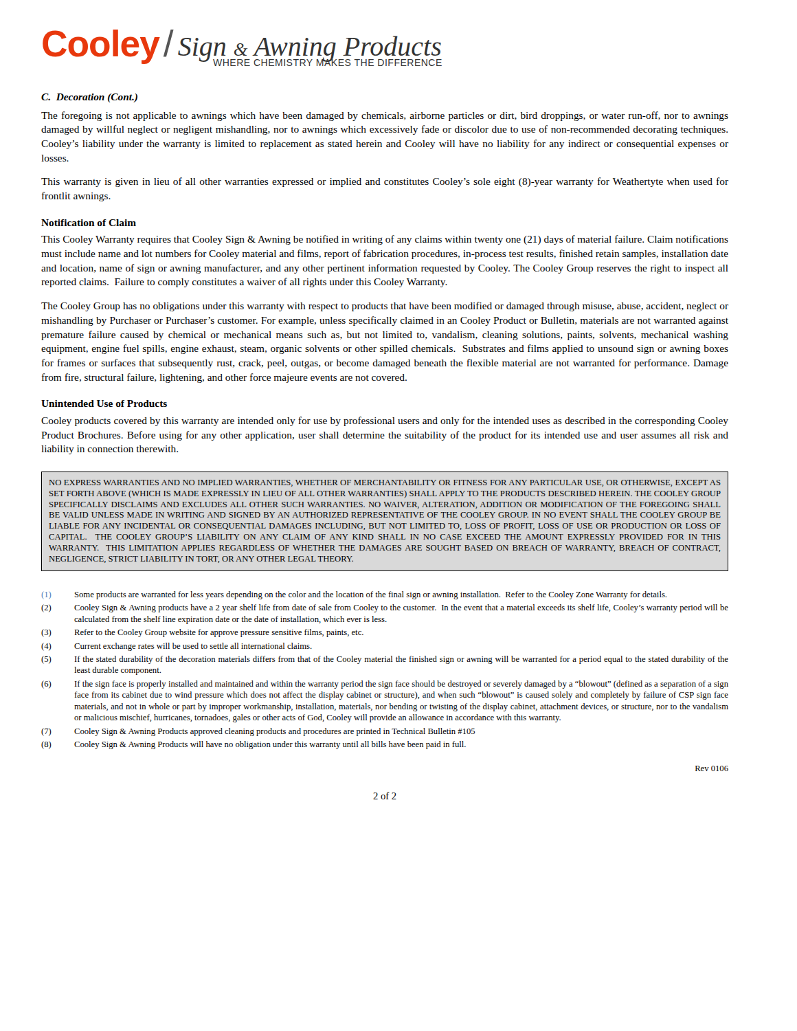Cooley/Sign & Awning Products
WHERE CHEMISTRY MAKES THE DIFFERENCE
C. Decoration (Cont.)
The foregoing is not applicable to awnings which have been damaged by chemicals, airborne particles or dirt, bird droppings, or water run-off, nor to awnings damaged by willful neglect or negligent mishandling, nor to awnings which excessively fade or discolor due to use of non-recommended decorating techniques. Cooley’s liability under the warranty is limited to replacement as stated herein and Cooley will have no liability for any indirect or consequential expenses or losses.
This warranty is given in lieu of all other warranties expressed or implied and constitutes Cooley’s sole eight (8)-year warranty for Weathertyte when used for frontlit awnings.
Notification of Claim
This Cooley Warranty requires that Cooley Sign & Awning be notified in writing of any claims within twenty one (21) days of material failure. Claim notifications must include name and lot numbers for Cooley material and films, report of fabrication procedures, in-process test results, finished retain samples, installation date and location, name of sign or awning manufacturer, and any other pertinent information requested by Cooley. The Cooley Group reserves the right to inspect all reported claims. Failure to comply constitutes a waiver of all rights under this Cooley Warranty.
The Cooley Group has no obligations under this warranty with respect to products that have been modified or damaged through misuse, abuse, accident, neglect or mishandling by Purchaser or Purchaser’s customer. For example, unless specifically claimed in an Cooley Product or Bulletin, materials are not warranted against premature failure caused by chemical or mechanical means such as, but not limited to, vandalism, cleaning solutions, paints, solvents, mechanical washing equipment, engine fuel spills, engine exhaust, steam, organic solvents or other spilled chemicals. Substrates and films applied to unsound sign or awning boxes for frames or surfaces that subsequently rust, crack, peel, outgas, or become damaged beneath the flexible material are not warranted for performance. Damage from fire, structural failure, lightening, and other force majeure events are not covered.
Unintended Use of Products
Cooley products covered by this warranty are intended only for use by professional users and only for the intended uses as described in the corresponding Cooley Product Brochures. Before using for any other application, user shall determine the suitability of the product for its intended use and user assumes all risk and liability in connection therewith.
NO EXPRESS WARRANTIES AND NO IMPLIED WARRANTIES, WHETHER OF MERCHANTABILITY OR FITNESS FOR ANY PARTICULAR USE, OR OTHERWISE, EXCEPT AS SET FORTH ABOVE (WHICH IS MADE EXPRESSLY IN LIEU OF ALL OTHER WARRANTIES) SHALL APPLY TO THE PRODUCTS DESCRIBED HEREIN. THE COOLEY GROUP SPECIFICALLY DISCLAIMS AND EXCLUDES ALL OTHER SUCH WARRANTIES. NO WAIVER, ALTERATION, ADDITION OR MODIFICATION OF THE FOREGOING SHALL BE VALID UNLESS MADE IN WRITING AND SIGNED BY AN AUTHORIZED REPRESENTATIVE OF THE COOLEY GROUP. IN NO EVENT SHALL THE COOLEY GROUP BE LIABLE FOR ANY INCIDENTAL OR CONSEQUENTIAL DAMAGES INCLUDING, BUT NOT LIMITED TO, LOSS OF PROFIT, LOSS OF USE OR PRODUCTION OR LOSS OF CAPITAL. THE COOLEY GROUP’S LIABILITY ON ANY CLAIM OF ANY KIND SHALL IN NO CASE EXCEED THE AMOUNT EXPRESSLY PROVIDED FOR IN THIS WARRANTY. THIS LIMITATION APPLIES REGARDLESS OF WHETHER THE DAMAGES ARE SOUGHT BASED ON BREACH OF WARRANTY, BREACH OF CONTRACT, NEGLIGENCE, STRICT LIABILITY IN TORT, OR ANY OTHER LEGAL THEORY.
Some products are warranted for less years depending on the color and the location of the final sign or awning installation. Refer to the Cooley Zone Warranty for details.
Cooley Sign & Awning products have a 2 year shelf life from date of sale from Cooley to the customer. In the event that a material exceeds its shelf life, Cooley’s warranty period will be calculated from the shelf line expiration date or the date of installation, which ever is less.
Refer to the Cooley Group website for approve pressure sensitive films, paints, etc.
Current exchange rates will be used to settle all international claims.
If the stated durability of the decoration materials differs from that of the Cooley material the finished sign or awning will be warranted for a period equal to the stated durability of the least durable component.
If the sign face is properly installed and maintained and within the warranty period the sign face should be destroyed or severely damaged by a “blowout” (defined as a separation of a sign face from its cabinet due to wind pressure which does not affect the display cabinet or structure), and when such “blowout” is caused solely and completely by failure of CSP sign face materials, and not in whole or part by improper workmanship, installation, materials, nor bending or twisting of the display cabinet, attachment devices, or structure, nor to the vandalism or malicious mischief, hurricanes, tornadoes, gales or other acts of God, Cooley will provide an allowance in accordance with this warranty.
Cooley Sign & Awning Products approved cleaning products and procedures are printed in Technical Bulletin #105
Cooley Sign & Awning Products will have no obligation under this warranty until all bills have been paid in full.
Rev 0106
2 of 2